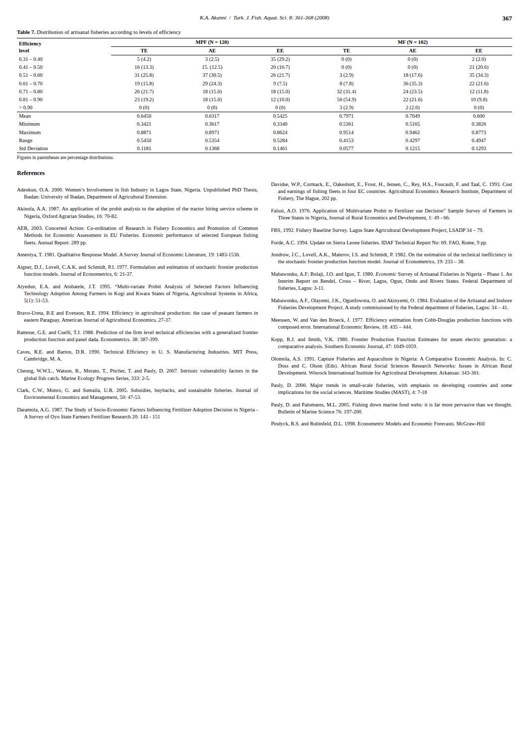K.A. Akanni / Turk. J. Fish. Aquat. Sci. 8: 361-368 (2008) 367
Table 7. Distribution of artisanal fisheries according to levels of efficiency
| Efficiency level | MPF (N = 120) | MF (N = 102) |
| --- | --- | --- |
| TE | AE | EE | TE | AE | EE |
| 0.31 – 0.40 | 5 (4.2) | 3 (2.5) | 35 (29.2) | 0 (0) | 0 (0) | 2 (2.0) |
| 0.41 – 0.50 | 16 (13.3) | 15. (12.5) | 20 (16.7) | 0 (0) | 0 (0) | 21 (20.6) |
| 0.51 – 0.60 | 31 (25.8) | 37 (30.5) | 26 (21.7) | 3 (2.9) | 18 (17.6) | 35 (34.3) |
| 0.61 – 0.70 | 19 (15.8) | 29 (24.3) | 9 (7.5) | 8 (7.8) | 36 (35.3) | 22 (21.6) |
| 0.71 – 0.80 | 26 (21.7) | 18 (15.0) | 18 (15.0) | 32 (31.4) | 24 (23.5) | 12 (11.8) |
| 0.81 – 0.90 | 23 (19.2) | 18 (15.0) | 12 (10.0) | 56 (54.9) | 22 (21.6) | 10 (9.8) |
| > 0.90 | 0 (0) | 0 (0) | 0 (0) | 3 (2.9) | 2 (2.0) | 0 (0) |
| Mean | 0.6450 | 0.6317 | 0.5425 | 0.7971 | 0.7049 | 0.600 |
| Minimum | 0.3421 | 0.3617 | 0.3340 | 0.5361 | 0.5165 | 0.3826 |
| Maximum | 0.8871 | 0.8971 | 0.8624 | 0.9514 | 0.9462 | 0.8773 |
| Range | 0.5450 | 0.5354 | 0.5284 | 0.4153 | 0.4297 | 0.4947 |
| Std Deviation | 0.1181 | 0.1368 | 0.1461 | 0.0577 | 0.1215 | 0.1293 |
Figures in parentheses are percentage distributions.
References
Adeokun, O.A. 2000. Women’s Involvement in fish Industry in Lagos State, Nigeria. Unpublished PhD Thesis, Ibadan: University of Ibadan, Department of Agricultural Extension.
Akinola, A.A. 1987. An application of the probit analysis to the adoption of the tractor hiring service scheme in Nigeria, Oxford Agrarian Studies, 16: 70-82.
AER, 2003. Concerted Action: Co-ordination of Research in Fishery Economics and Promotion of Common Methods for Economic Assessment in EU Fisheries. Economic performance of selected European fishing fleets. Annual Report. 289 pp.
Ameniya, T. 1981. Qualitative Response Model. A Survey Journal of Economic Literature, 19: 1483-1536.
Aigner, D.J., Lovell, C.A.K. and Schmidt, P.J. 1977. Formulation and estimation of stochastic frontier production function models. Journal of Econometrics, 6: 21-37.
Aiyedun, E.A. and Atobatele, J.T. 1995. “Multi-variate Probit Analysis of Selected Factors Influencing Technology Adoption Among Farmers in Kogi and Kwara States of Nigeria, Agricultural Systems in Africa, 5(1): 51-53.
Bravo-Ureta, B.E and Evenson, R.E. 1994. Efficiency in agricultural production: the case of peasant farmers in eastern Paraguay. American Journal of Agricultural Economics. 27-37.
Battesse, G.E. and Coelli, T.J. 1988. Prediction of the firm level technical efficiencies with a generalized frontier production function and panel dada. Econometrics. 38: 387-399.
Caves, R.E. and Barton, D.R. 1990. Technical Efficiency in U. S. Manufacturing Industries. MIT Press, Cambridge, M. A.
Cheung, W.W.L., Watson, R., Morato, T., Pitcher, T. and Pauly, D. 2007. Intrinsic vulnerability factors in the global fish catch. Marine Ecology Progress Series, 333: 2-5.
Clark, C.W., Munro, G. and Sumaila, U.R. 2005. Subsidies, buybacks, and sustainable fisheries. Journal of Environmental Economics and Management, 50: 47-53.
Daramola, A.G. 1987. The Study of Socio-Economic Factors Influencing Fertilizer Adoption Decision in Nigeria - A Survey of Oyo State Farmers Fertilizer Research 20: 143 - 151
Davidse, W.P., Cormack, E., Oakeshott, E., Frost, H., Jensen, C., Rey, H.S., Foucault, F. and Taal, C. 1993. Cost and earnings of fishing fleets in four EC countries. Agricultural Economics Research Institute, Department of Fishery, The Hague, 202 pp.
Falusi, A.O. 1976. Application of Multivariate Probit to Fertilizer use Decision” Sample Survey of Farmers in Three States in Nigeria, Journal of Rural Economics and Development, 1: 49 - 66.
FBS, 1992. Fishery Baseline Survey. Lagos State Agricultural Development Project, LSADP 34 – 79.
Forde, A.C. 1994. Update on Sierra Leone fisheries. IDAF Technical Report No: 69. FAO, Rome, 9 pp.
Jondrow, J.C., Lovell, A.K., Materov, I.S. and Schmidt, P. 1982. On the estimation of the technical inefficiency in the stochastic frontier production function model. Journal of Econometrics, 19: 233 – 38.
Mabawonku, A.F; Bolaji, J.O. and Igun, T. 1980. Economic Survey of Artisanal Fisheries in Nigeria – Phase 1. An Interim Report on Bendel, Cross – River, Lagos, Ogun, Ondo and Rivers States. Federal Department of fisheries, Lagos: 3-11.
Mabawonku, A.F., Olayemi, J.K., Ogunfowora, O. and Akinyemi, O. 1984. Evaluation of the Artisanal and Inshore Fisheries Development Project. A study commissioned by the Federal department of fisheries, Lagos: 34 – 41.
Meeusen, W. and Van den Broeck, J. 1977. Efficiency estimation from Cobb-Douglas production functions with composed error. International Economic Review, 18: 435 – 444.
Kopp, R.J. and Smith, V.K. 1980. Frontier Production Function Estimates for steam electric generation: a comparative analysis. Southern Economic Journal, 47: 1049-1059.
Olomola, A.S. 1991. Capture Fisheries and Aquaculture in Nigeria: A Comparative Economic Analysis. In: C. Doss and C. Olson (Eds). African Rural Social Sciences Research Networks: Issues in African Rural Development. Winrock International Institute for Agricultural Development. Arkansas: 343-361.
Pauly, D. 2006. Major trends in small-scale fisheries, with emphasis on developing countries and some implications for the social sciences. Maritime Studies (MAST), 4: 7-18
Pauly, D. and Palomares, M.L. 2005. Fishing down marine food webs: it is far more pervasive than we thought. Bulletin of Marine Science 76: 197-200.
Pindyck, R.S. and Rubinfeld, D.L. 1998. Econometric Models and Economic Forecasts. McGraw-Hill